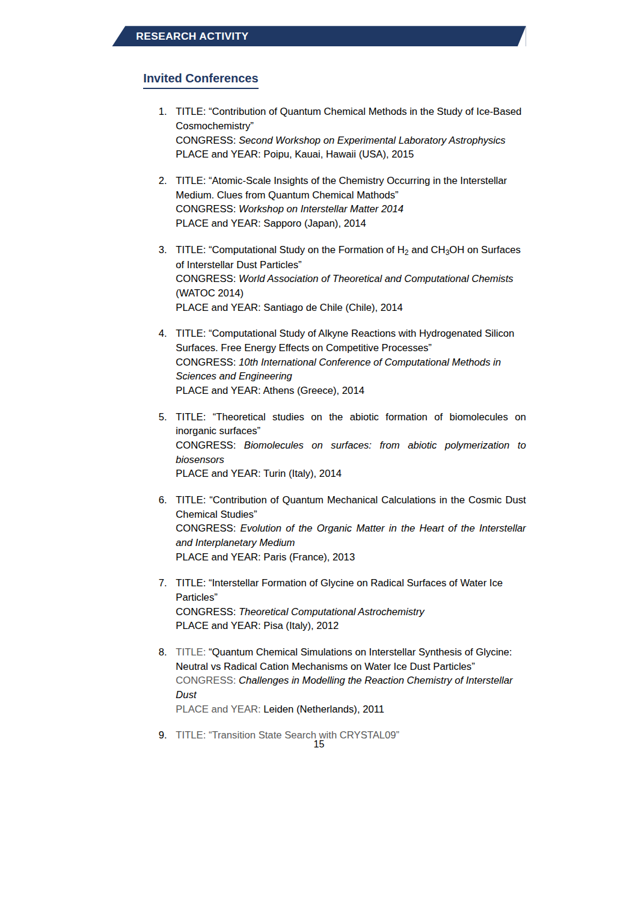RESEARCH ACTIVITY
Invited Conferences
TITLE: “Contribution of Quantum Chemical Methods in the Study of Ice-Based Cosmochemistry”
CONGRESS: Second Workshop on Experimental Laboratory Astrophysics
PLACE and YEAR: Poipu, Kauai, Hawaii (USA), 2015
TITLE: “Atomic-Scale Insights of the Chemistry Occurring in the Interstellar Medium. Clues from Quantum Chemical Mathods”
CONGRESS: Workshop on Interstellar Matter 2014
PLACE and YEAR: Sapporo (Japan), 2014
TITLE: “Computational Study on the Formation of H2 and CH3OH on Surfaces of Interstellar Dust Particles”
CONGRESS: World Association of Theoretical and Computational Chemists (WATOC 2014)
PLACE and YEAR: Santiago de Chile (Chile), 2014
TITLE: “Computational Study of Alkyne Reactions with Hydrogenated Silicon Surfaces. Free Energy Effects on Competitive Processes”
CONGRESS: 10th International Conference of Computational Methods in Sciences and Engineering
PLACE and YEAR: Athens (Greece), 2014
TITLE: “Theoretical studies on the abiotic formation of biomolecules on inorganic surfaces”
CONGRESS: Biomolecules on surfaces: from abiotic polymerization to biosensors
PLACE and YEAR: Turin (Italy), 2014
TITLE: “Contribution of Quantum Mechanical Calculations in the Cosmic Dust Chemical Studies”
CONGRESS: Evolution of the Organic Matter in the Heart of the Interstellar and Interplanetary Medium
PLACE and YEAR: Paris (France), 2013
TITLE: “Interstellar Formation of Glycine on Radical Surfaces of Water Ice Particles”
CONGRESS: Theoretical Computational Astrochemistry
PLACE and YEAR: Pisa (Italy), 2012
TITLE: “Quantum Chemical Simulations on Interstellar Synthesis of Glycine: Neutral vs Radical Cation Mechanisms on Water Ice Dust Particles”
CONGRESS: Challenges in Modelling the Reaction Chemistry of Interstellar Dust
PLACE and YEAR: Leiden (Netherlands), 2011
TITLE: “Transition State Search with CRYSTAL09”
15